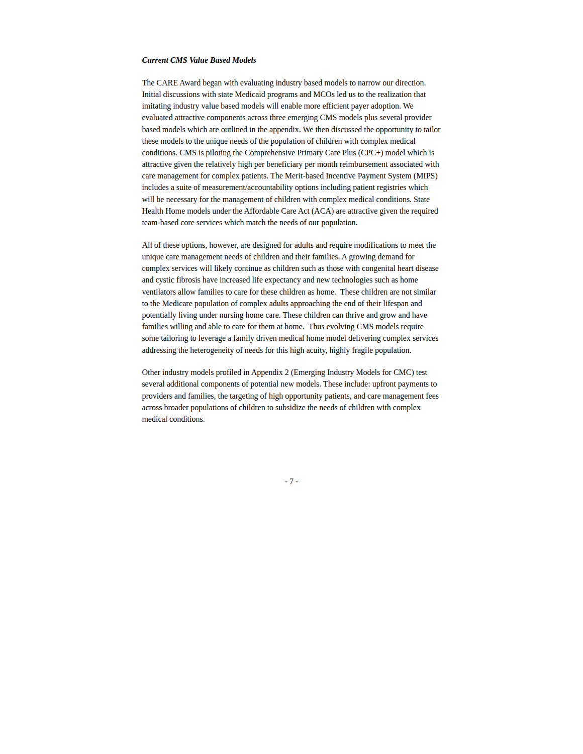Current CMS Value Based Models
The CARE Award began with evaluating industry based models to narrow our direction. Initial discussions with state Medicaid programs and MCOs led us to the realization that imitating industry value based models will enable more efficient payer adoption. We evaluated attractive components across three emerging CMS models plus several provider based models which are outlined in the appendix. We then discussed the opportunity to tailor these models to the unique needs of the population of children with complex medical conditions. CMS is piloting the Comprehensive Primary Care Plus (CPC+) model which is attractive given the relatively high per beneficiary per month reimbursement associated with care management for complex patients. The Merit-based Incentive Payment System (MIPS) includes a suite of measurement/accountability options including patient registries which will be necessary for the management of children with complex medical conditions. State Health Home models under the Affordable Care Act (ACA) are attractive given the required team-based core services which match the needs of our population.
All of these options, however, are designed for adults and require modifications to meet the unique care management needs of children and their families. A growing demand for complex services will likely continue as children such as those with congenital heart disease and cystic fibrosis have increased life expectancy and new technologies such as home ventilators allow families to care for these children as home. These children are not similar to the Medicare population of complex adults approaching the end of their lifespan and potentially living under nursing home care. These children can thrive and grow and have families willing and able to care for them at home. Thus evolving CMS models require some tailoring to leverage a family driven medical home model delivering complex services addressing the heterogeneity of needs for this high acuity, highly fragile population.
Other industry models profiled in Appendix 2 (Emerging Industry Models for CMC) test several additional components of potential new models. These include: upfront payments to providers and families, the targeting of high opportunity patients, and care management fees across broader populations of children to subsidize the needs of children with complex medical conditions.
- 7 -